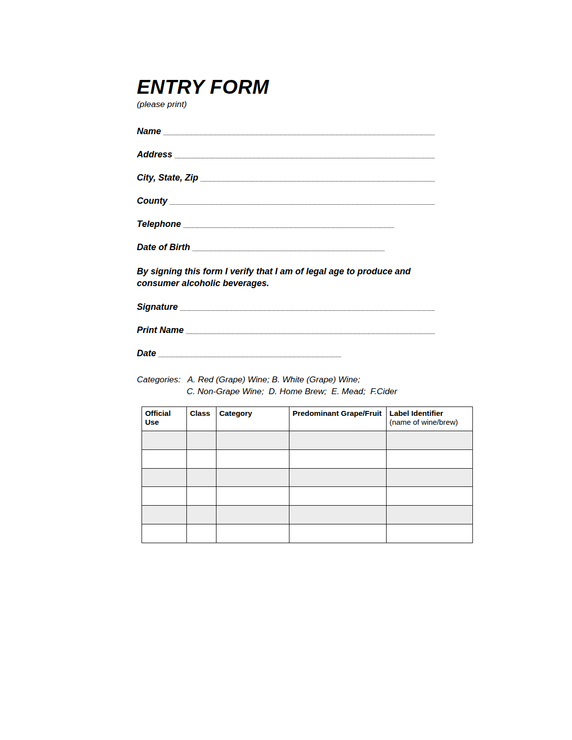ENTRY FORM
(please print)
Name _______________________________________________________________
Address ____________________________________________________________
City, State, Zip _____________________________________________________
County _____________________________________________________________
Telephone _____________________________________________
Date of Birth _________________________________________
By signing this form I verify that I am of legal age to produce and consumer alcoholic beverages.
Signature __________________________________________________________
Print Name ________________________________________________________
Date _______________________________________
Categories: A. Red (Grape) Wine; B. White (Grape) Wine;
C. Non-Grape Wine; D. Home Brew; E. Mead; F.Cider
| Official Use | Class | Category | Predominant Grape/Fruit | Label Identifier (name of wine/brew) |
| --- | --- | --- | --- | --- |